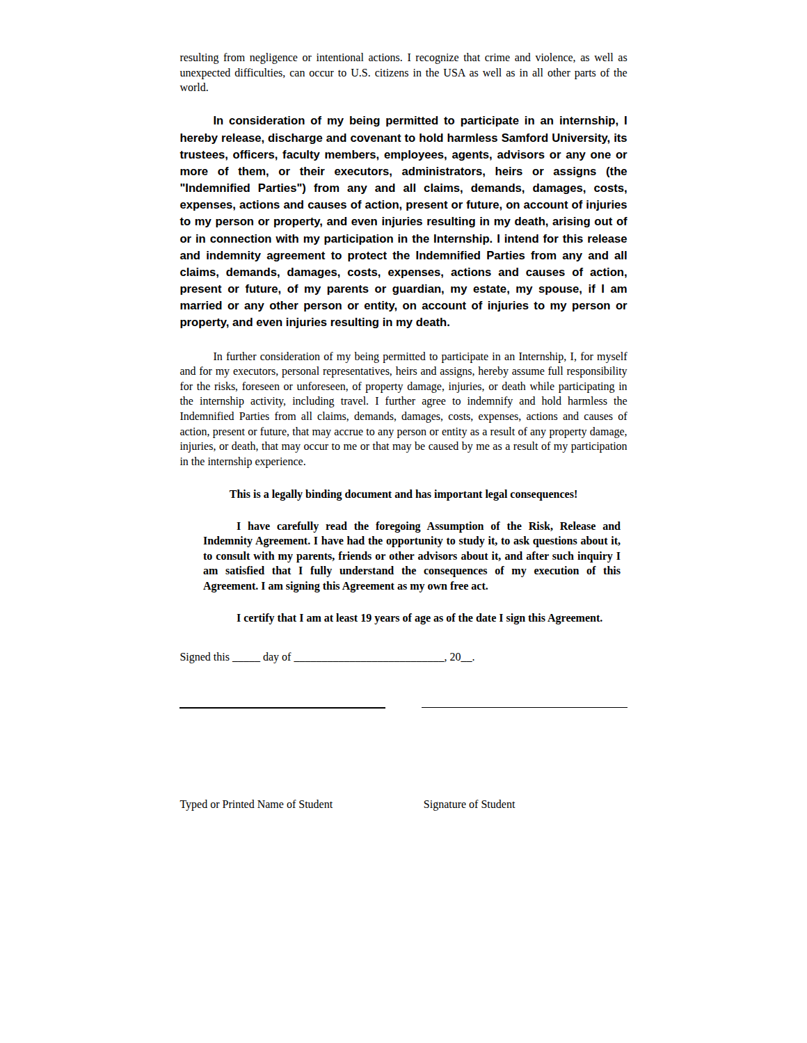resulting from negligence or intentional actions. I recognize that crime and violence, as well as unexpected difficulties, can occur to U.S. citizens in the USA as well as in all other parts of the world.
In consideration of my being permitted to participate in an internship, I hereby release, discharge and covenant to hold harmless Samford University, its trustees, officers, faculty members, employees, agents, advisors or any one or more of them, or their executors, administrators, heirs or assigns (the "Indemnified Parties") from any and all claims, demands, damages, costs, expenses, actions and causes of action, present or future, on account of injuries to my person or property, and even injuries resulting in my death, arising out of or in connection with my participation in the Internship. I intend for this release and indemnity agreement to protect the Indemnified Parties from any and all claims, demands, damages, costs, expenses, actions and causes of action, present or future, of my parents or guardian, my estate, my spouse, if I am married or any other person or entity, on account of injuries to my person or property, and even injuries resulting in my death.
In further consideration of my being permitted to participate in an Internship, I, for myself and for my executors, personal representatives, heirs and assigns, hereby assume full responsibility for the risks, foreseen or unforeseen, of property damage, injuries, or death while participating in the internship activity, including travel. I further agree to indemnify and hold harmless the Indemnified Parties from all claims, demands, damages, costs, expenses, actions and causes of action, present or future, that may accrue to any person or entity as a result of any property damage, injuries, or death, that may occur to me or that may be caused by me as a result of my participation in the internship experience.
This is a legally binding document and has important legal consequences!
I have carefully read the foregoing Assumption of the Risk, Release and Indemnity Agreement. I have had the opportunity to study it, to ask questions about it, to consult with my parents, friends or other advisors about it, and after such inquiry I am satisfied that I fully understand the consequences of my execution of this Agreement. I am signing this Agreement as my own free act.
I certify that I am at least 19 years of age as of the date I sign this Agreement.
Signed this _____ day of ___________________________, 20__.
| Typed or Printed Name of Student | Signature of Student |